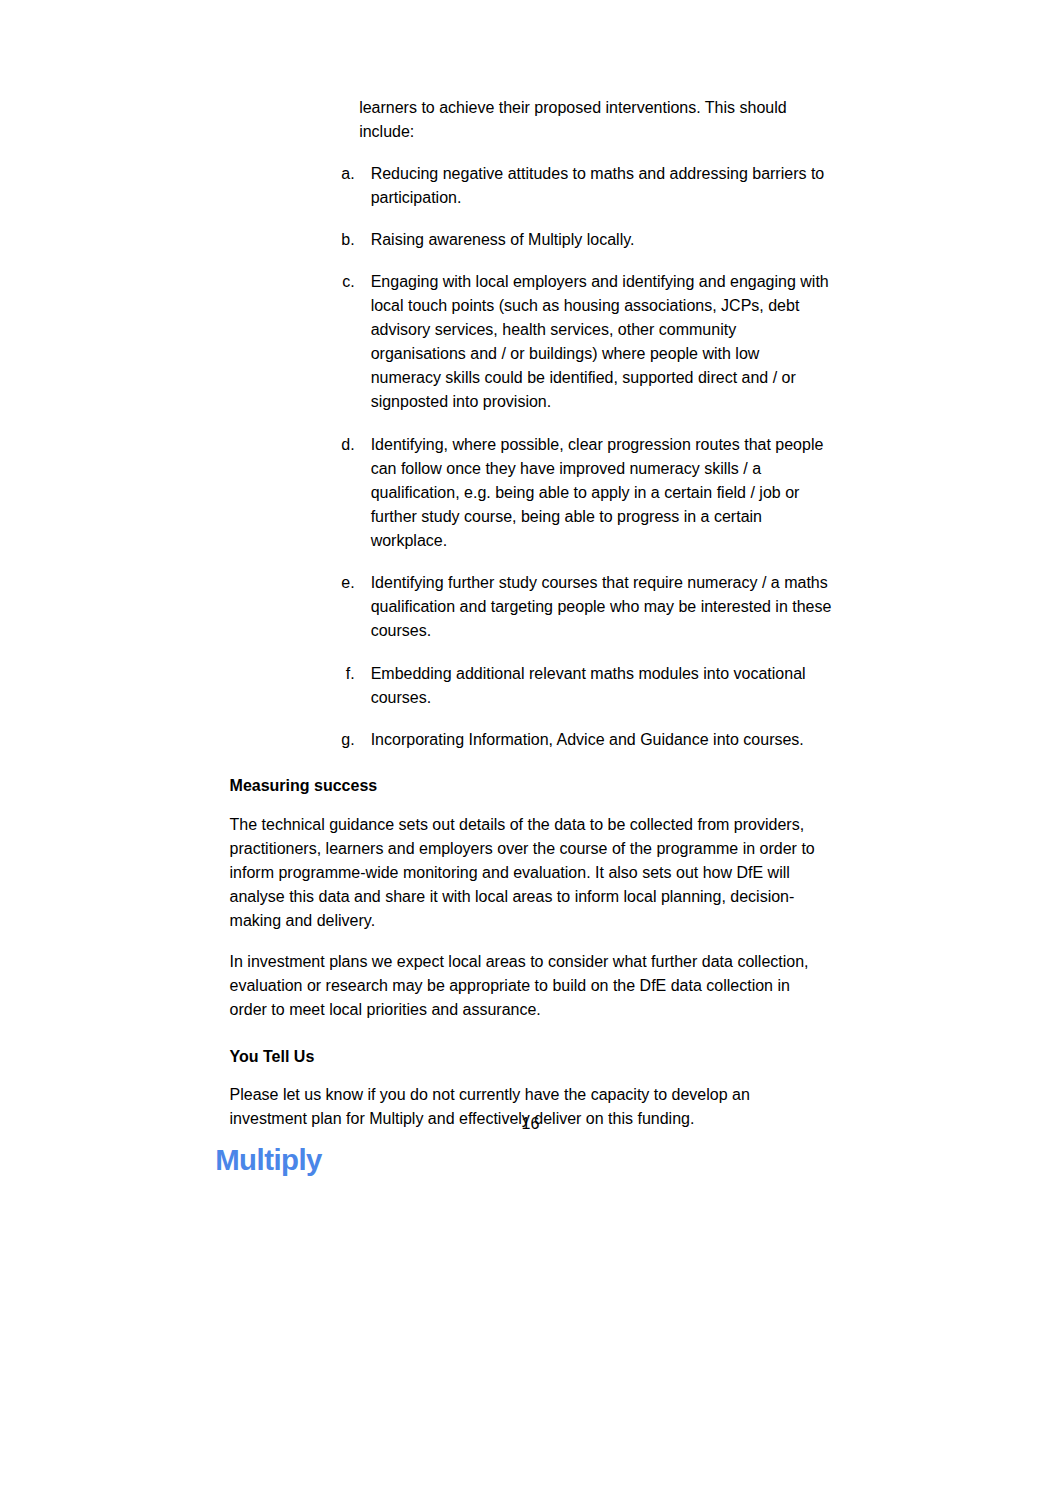learners to achieve their proposed interventions. This should include:
Reducing negative attitudes to maths and addressing barriers to participation.
Raising awareness of Multiply locally.
Engaging with local employers and identifying and engaging with local touch points (such as housing associations, JCPs, debt advisory services, health services, other community organisations and / or buildings) where people with low numeracy skills could be identified, supported direct and / or signposted into provision.
Identifying, where possible, clear progression routes that people can follow once they have improved numeracy skills / a qualification, e.g. being able to apply in a certain field / job or further study course, being able to progress in a certain workplace.
Identifying further study courses that require numeracy / a maths qualification and targeting people who may be interested in these courses.
Embedding additional relevant maths modules into vocational courses.
Incorporating Information, Advice and Guidance into courses.
Measuring success
The technical guidance sets out details of the data to be collected from providers, practitioners, learners and employers over the course of the programme in order to inform programme-wide monitoring and evaluation. It also sets out how DfE will analyse this data and share it with local areas to inform local planning, decision-making and delivery.
In investment plans we expect local areas to consider what further data collection, evaluation or research may be appropriate to build on the DfE data collection in order to meet local priorities and assurance.
You Tell Us
Please let us know if you do not currently have the capacity to develop an investment plan for Multiply and effectively deliver on this funding.
16
Multiply